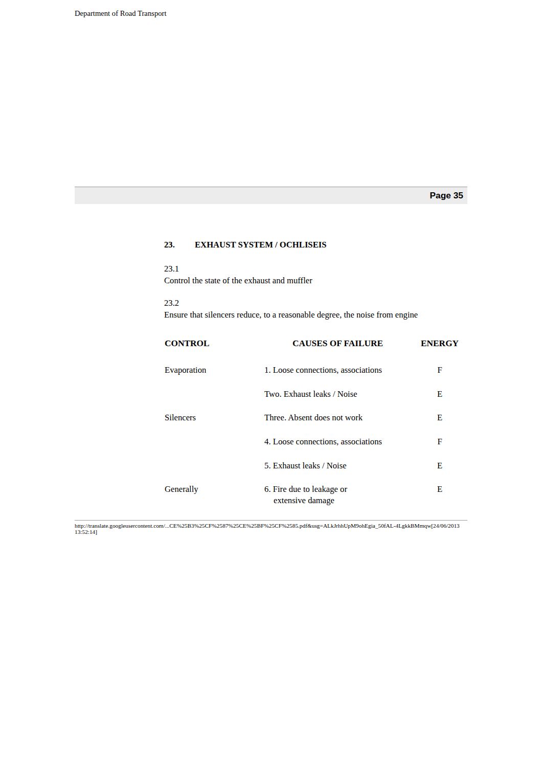Department of Road Transport
Page 35
23. EXHAUST SYSTEM / OCHLISEIS
23.1 Control the state of the exhaust and muffler
23.2 Ensure that silencers reduce, to a reasonable degree, the noise from engine
| CONTROL | CAUSES OF FAILURE | ENERGY |
| --- | --- | --- |
| Evaporation | 1. Loose connections, associations | F |
| | Two. Exhaust leaks / Noise | E |
| Silencers | Three. Absent does not work | E |
| | 4. Loose connections, associations | F |
| | 5. Exhaust leaks / Noise | E |
| Generally | 6. Fire due to leakage or extensive damage | E |
http://translate.googleusercontent.com/...CE%25B3%25CF%2587%25CE%25BF%25CF%2585.pdf&usg=ALkJrhhUpM9ohEgia_50fAL-4LgkkBMmqw[24/06/2013 13:52:14]